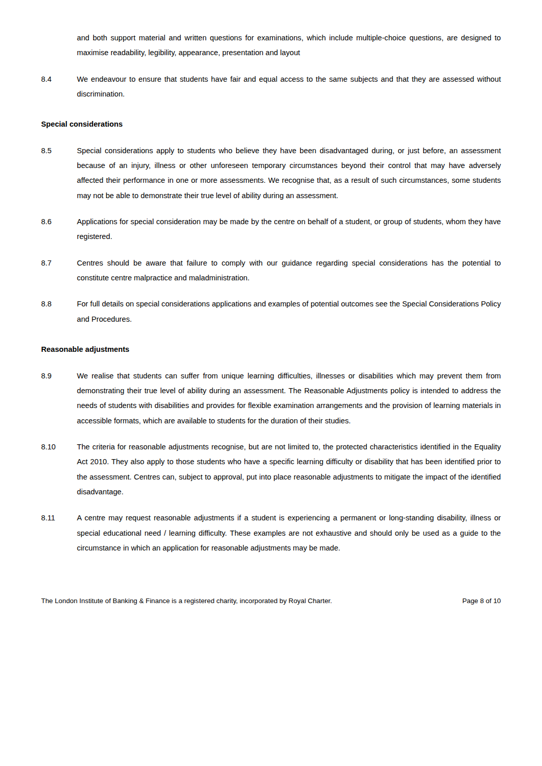and both support material and written questions for examinations, which include multiple-choice questions, are designed to maximise readability, legibility, appearance, presentation and layout
8.4
We endeavour to ensure that students have fair and equal access to the same subjects and that they are assessed without discrimination.
Special considerations
8.5
Special considerations apply to students who believe they have been disadvantaged during, or just before, an assessment because of an injury, illness or other unforeseen temporary circumstances beyond their control that may have adversely affected their performance in one or more assessments. We recognise that, as a result of such circumstances, some students may not be able to demonstrate their true level of ability during an assessment.
8.6
Applications for special consideration may be made by the centre on behalf of a student, or group of students, whom they have registered.
8.7
Centres should be aware that failure to comply with our guidance regarding special considerations has the potential to constitute centre malpractice and maladministration.
8.8
For full details on special considerations applications and examples of potential outcomes see the Special Considerations Policy and Procedures.
Reasonable adjustments
8.9
We realise that students can suffer from unique learning difficulties, illnesses or disabilities which may prevent them from demonstrating their true level of ability during an assessment. The Reasonable Adjustments policy is intended to address the needs of students with disabilities and provides for flexible examination arrangements and the provision of learning materials in accessible formats, which are available to students for the duration of their studies.
8.10
The criteria for reasonable adjustments recognise, but are not limited to, the protected characteristics identified in the Equality Act 2010. They also apply to those students who have a specific learning difficulty or disability that has been identified prior to the assessment. Centres can, subject to approval, put into place reasonable adjustments to mitigate the impact of the identified disadvantage.
8.11
A centre may request reasonable adjustments if a student is experiencing a permanent or long-standing disability, illness or special educational need / learning difficulty. These examples are not exhaustive and should only be used as a guide to the circumstance in which an application for reasonable adjustments may be made.
The London Institute of Banking & Finance is a registered charity, incorporated by Royal Charter.
Page 8 of 10